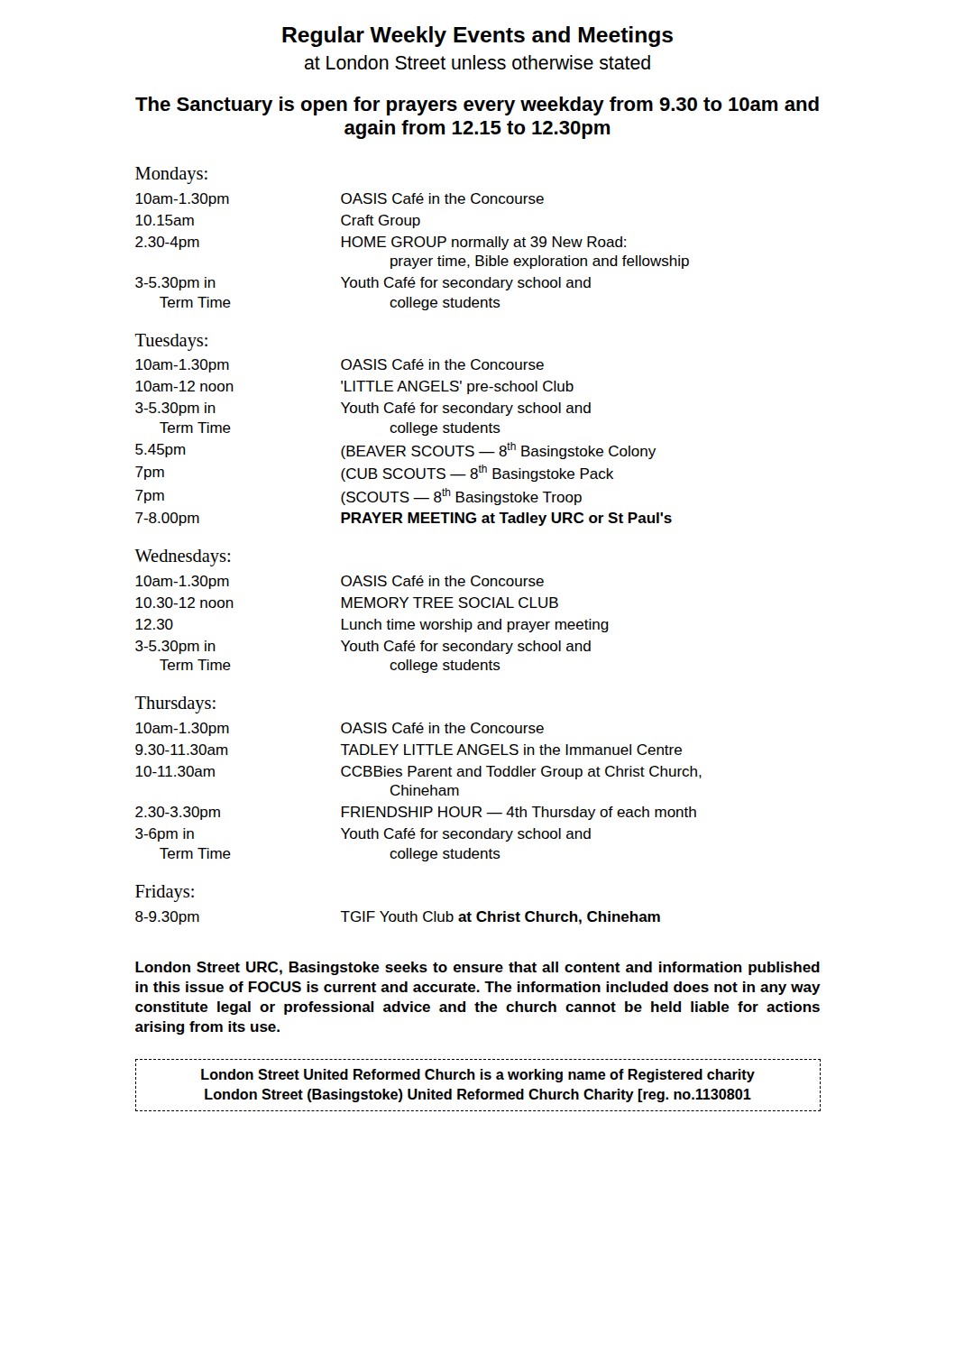Regular Weekly Events and Meetings
at London Street unless otherwise stated
The Sanctuary is open for prayers every weekday from 9.30 to 10am and again from 12.15 to 12.30pm
Mondays:
| 10am-1.30pm | OASIS Café in the Concourse |
| 10.15am | Craft Group |
| 2.30-4pm | HOME GROUP normally at 39 New Road: prayer time, Bible exploration and fellowship |
| 3-5.30pm in Term Time | Youth Café for secondary school and college students |
Tuesdays:
| 10am-1.30pm | OASIS Café in the Concourse |
| 10am-12 noon | 'LITTLE ANGELS' pre-school Club |
| 3-5.30pm in Term Time | Youth Café for secondary school and college students |
| 5.45pm | (BEAVER SCOUTS — 8 th Basingstoke Colony |
| 7pm | (CUB SCOUTS — 8 th Basingstoke Pack |
| 7pm | (SCOUTS — 8 th Basingstoke Troop |
| 7-8.00pm | PRAYER MEETING at Tadley URC or St Paul's |
Wednesdays:
| 10am-1.30pm | OASIS Café in the Concourse |
| 10.30-12 noon | MEMORY TREE SOCIAL CLUB |
| 12.30 | Lunch time worship and prayer meeting |
| 3-5.30pm in Term Time | Youth Café for secondary school and college students |
Thursdays:
| 10am-1.30pm | OASIS Café in the Concourse |
| 9.30-11.30am | TADLEY LITTLE ANGELS in the Immanuel Centre |
| 10-11.30am | CCBBies Parent and Toddler Group at Christ Church, Chineham |
| 2.30-3.30pm | FRIENDSHIP HOUR — 4th Thursday of each month |
| 3-6pm in Term Time | Youth Café for secondary school and college students |
Fridays:
| 8-9.30pm | TGIF Youth Club at Christ Church, Chineham |
London Street URC, Basingstoke seeks to ensure that all content and information published in this issue of FOCUS is current and accurate. The information included does not in any way constitute legal or professional advice and the church cannot be held liable for actions arising from its use.
London Street United Reformed Church is a working name of Registered charity
London Street (Basingstoke) United Reformed Church Charity [reg. no.1130801